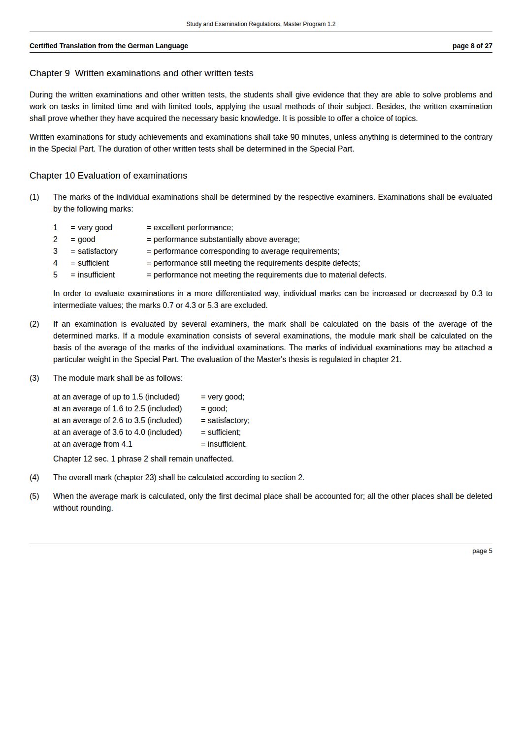Study and Examination Regulations, Master Program 1.2
Certified Translation from the German Language page 8 of 27
Chapter 9 Written examinations and other written tests
During the written examinations and other written tests, the students shall give evidence that they are able to solve problems and work on tasks in limited time and with limited tools, applying the usual methods of their subject. Besides, the written examination shall prove whether they have acquired the necessary basic knowledge. It is possible to offer a choice of topics.
Written examinations for study achievements and examinations shall take 90 minutes, unless anything is determined to the contrary in the Special Part. The duration of other written tests shall be determined in the Special Part.
Chapter 10 Evaluation of examinations
(1)
The marks of the individual examinations shall be determined by the respective examiners. Examinations shall be evaluated by the following marks:
| 1 | = | very good | = excellent performance; |
| 2 | = | good | = performance substantially above average; |
| 3 | = | satisfactory | = performance corresponding to average requirements; |
| 4 | = | sufficient | = performance still meeting the requirements despite defects; |
| 5 | = | insufficient | = performance not meeting the requirements due to material defects. |
In order to evaluate examinations in a more differentiated way, individual marks can be increased or decreased by 0.3 to intermediate values; the marks 0.7 or 4.3 or 5.3 are excluded.
(2)
If an examination is evaluated by several examiners, the mark shall be calculated on the basis of the average of the determined marks. If a module examination consists of several examinations, the module mark shall be calculated on the basis of the average of the marks of the individual examinations. The marks of individual examinations may be attached a particular weight in the Special Part. The evaluation of the Master's thesis is regulated in chapter 21.
(3)
The module mark shall be as follows:
| at an average of up to 1.5 (included) | = very good; |
| at an average of 1.6 to 2.5 (included) | = good; |
| at an average of 2.6 to 3.5 (included) | = satisfactory; |
| at an average of 3.6 to 4.0 (included) | = sufficient; |
| at an average from 4.1 | = insufficient. |
Chapter 12 sec. 1 phrase 2 shall remain unaffected.
(4)
The overall mark (chapter 23) shall be calculated according to section 2.
(5)
When the average mark is calculated, only the first decimal place shall be accounted for; all the other places shall be deleted without rounding.
page 5